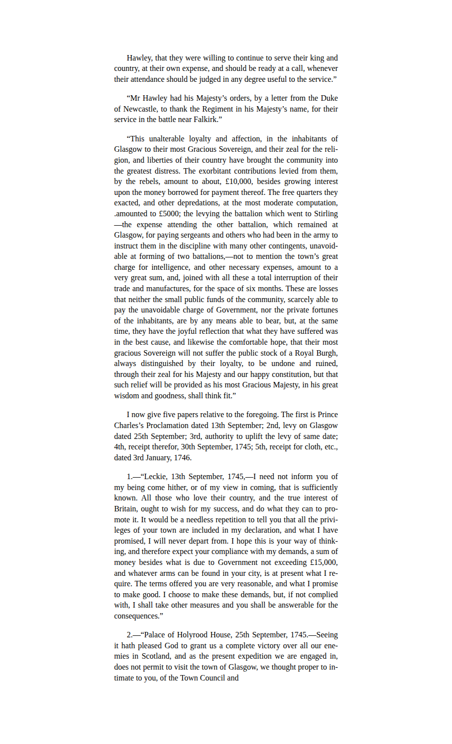Hawley, that they were willing to continue to serve their king and country, at their own expense, and should be ready at a call, whenever their attendance should be judged in any degree useful to the service.”
“Mr Hawley had his Majesty’s orders, by a letter from the Duke of Newcastle, to thank the Regiment in his Majesty’s name, for their service in the battle near Falkirk.”
“This unalterable loyalty and affection, in the inhabitants of Glasgow to their most Gracious Sovereign, and their zeal for the religion, and liberties of their country have brought the community into the greatest distress. The exorbitant contributions levied from them, by the rebels, amount to about, £10,000, besides growing interest upon the money borrowed for payment thereof. The free quarters they exacted, and other depredations, at the most moderate computation, .amounted to £5000; the levying the battalion which went to Stirling—the expense attending the other battalion, which remained at Glasgow, for paying sergeants and others who had been in the army to instruct them in the discipline with many other contingents, unavoidable at forming of two battalions,—not to mention the town’s great charge for intelligence, and other necessary expenses, amount to a very great sum, and, joined with all these a total interruption of their trade and manufactures, for the space of six months. These are losses that neither the small public funds of the community, scarcely able to pay the unavoidable charge of Government, nor the private fortunes of the inhabitants, are by any means able to bear, but, at the same time, they have the joyful reflection that what they have suffered was in the best cause, and likewise the comfortable hope, that their most gracious Sovereign will not suffer the public stock of a Royal Burgh, always distinguished by their loyalty, to be undone and ruined, through their zeal for his Majesty and our happy constitution, but that such relief will be provided as his most Gracious Majesty, in his great wisdom and goodness, shall think fit.”
I now give five papers relative to the foregoing. The first is Prince Charles’s Proclamation dated 13th September; 2nd, levy on Glasgow dated 25th September; 3rd, authority to uplift the levy of same date; 4th, receipt therefor, 30th September, 1745; 5th, receipt for cloth, etc., dated 3rd January, 1746.
1.—“Leckie, 13th September, 1745,—I need not inform you of my being come hither, or of my view in coming, that is sufficiently known. All those who love their country, and the true interest of Britain, ought to wish for my success, and do what they can to promote it. It would be a needless repetition to tell you that all the privileges of your town are included in my declaration, and what I have promised, I will never depart from. I hope this is your way of thinking, and therefore expect your compliance with my demands, a sum of money besides what is due to Government not exceeding £15,000, and whatever arms can be found in your city, is at present what I require. The terms offered you are very reasonable, and what I promise to make good. I choose to make these demands, but, if not complied with, I shall take other measures and you shall be answerable for the consequences.”
2.—“Palace of Holyrood House, 25th September, 1745.—Seeing it hath pleased God to grant us a complete victory over all our enemies in Scotland, and as the present expedition we are engaged in, does not permit to visit the town of Glasgow, we thought proper to intimate to you, of the Town Council and